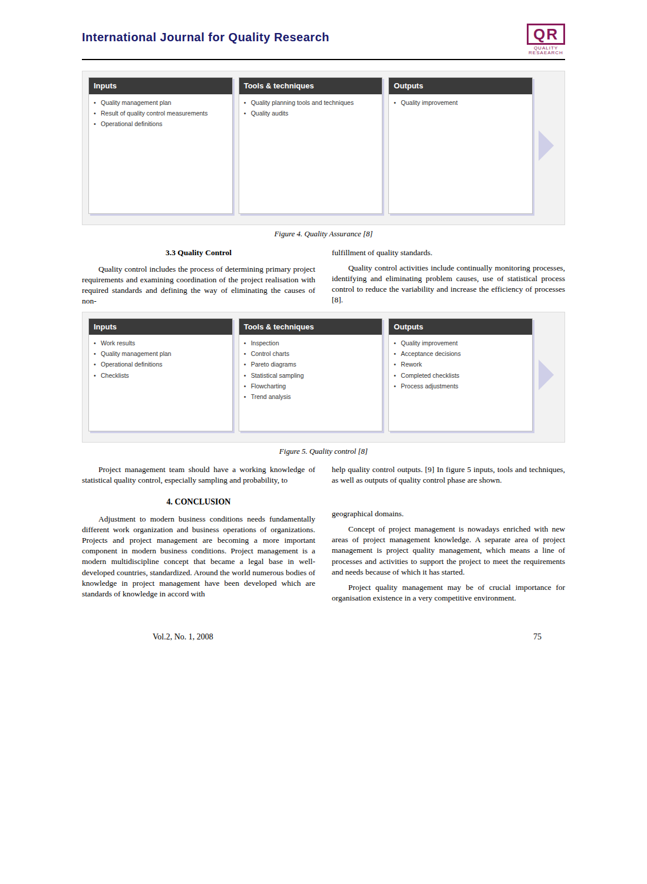International Journal for Quality Research
QR
QUALITY
RESAEARCH
Inputs
Quality management plan
Result of quality control measurements
Operational definitions
Tools & techniques
Quality planning tools and techniques
Quality audits
Outputs
Quality improvement
Figure 4. Quality Assurance [8]
3.3 Quality Control
Quality control includes the process of determining primary project requirements and examining coordination of the project realisation with required standards and defining the way of eliminating the causes of non-
fulfillment of quality standards.
Quality control activities include continually monitoring processes, identifying and eliminating problem causes, use of statistical process control to reduce the variability and increase the efficiency of processes [8].
Inputs
Work results
Quality management plan
Operational definitions
Checklists
Tools & techniques
Inspection
Control charts
Pareto diagrams
Statistical sampling
Flowcharting
Trend analysis
Outputs
Quality improvement
Acceptance decisions
Rework
Completed checklists
Process adjustments
Figure 5. Quality control [8]
Project management team should have a working knowledge of statistical quality control, especially sampling and probability, to
4. CONCLUSION
Adjustment to modern business conditions needs fundamentally different work organization and business operations of organizations. Projects and project management are becoming a more important component in modern business conditions. Project management is a modern multidiscipline concept that became a legal base in well-developed countries, standardized. Around the world numerous bodies of knowledge in project management have been developed which are standards of knowledge in accord with
help quality control outputs. [9] In figure 5 inputs, tools and techniques, as well as outputs of quality control phase are shown.
geographical domains.
Concept of project management is nowadays enriched with new areas of project management knowledge. A separate area of project management is project quality management, which means a line of processes and activities to support the project to meet the requirements and needs because of which it has started.
Project quality management may be of crucial importance for organisation existence in a very competitive environment.
Vol.2, No. 1, 2008
75